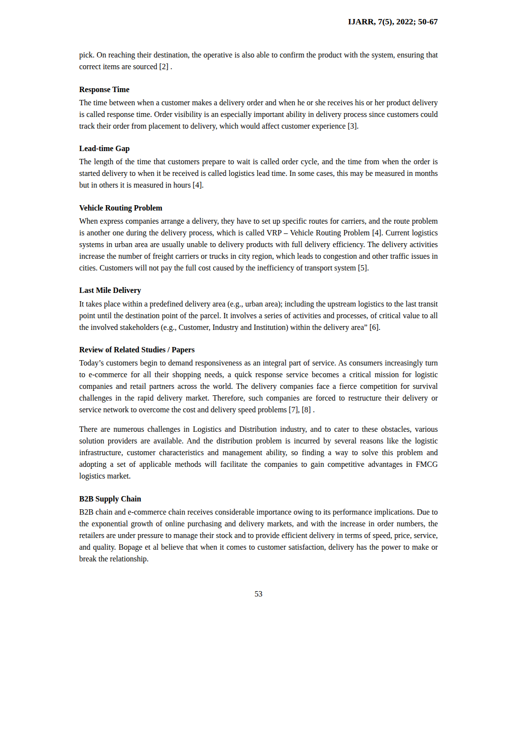IJARR, 7(5), 2022; 50-67
pick. On reaching their destination, the operative is also able to confirm the product with the system, ensuring that correct items are sourced [2] .
Response Time
The time between when a customer makes a delivery order and when he or she receives his or her product delivery is called response time. Order visibility is an especially important ability in delivery process since customers could track their order from placement to delivery, which would affect customer experience [3].
Lead-time Gap
The length of the time that customers prepare to wait is called order cycle, and the time from when the order is started delivery to when it be received is called logistics lead time. In some cases, this may be measured in months but in others it is measured in hours [4].
Vehicle Routing Problem
When express companies arrange a delivery, they have to set up specific routes for carriers, and the route problem is another one during the delivery process, which is called VRP – Vehicle Routing Problem [4]. Current logistics systems in urban area are usually unable to delivery products with full delivery efficiency. The delivery activities increase the number of freight carriers or trucks in city region, which leads to congestion and other traffic issues in cities. Customers will not pay the full cost caused by the inefficiency of transport system [5].
Last Mile Delivery
It takes place within a predefined delivery area (e.g., urban area); including the upstream logistics to the last transit point until the destination point of the parcel. It involves a series of activities and processes, of critical value to all the involved stakeholders (e.g., Customer, Industry and Institution) within the delivery area” [6].
Review of Related Studies / Papers
Today’s customers begin to demand responsiveness as an integral part of service. As consumers increasingly turn to e-commerce for all their shopping needs, a quick response service becomes a critical mission for logistic companies and retail partners across the world. The delivery companies face a fierce competition for survival challenges in the rapid delivery market. Therefore, such companies are forced to restructure their delivery or service network to overcome the cost and delivery speed problems [7], [8] .
There are numerous challenges in Logistics and Distribution industry, and to cater to these obstacles, various solution providers are available. And the distribution problem is incurred by several reasons like the logistic infrastructure, customer characteristics and management ability, so finding a way to solve this problem and adopting a set of applicable methods will facilitate the companies to gain competitive advantages in FMCG logistics market.
B2B Supply Chain
B2B chain and e-commerce chain receives considerable importance owing to its performance implications. Due to the exponential growth of online purchasing and delivery markets, and with the increase in order numbers, the retailers are under pressure to manage their stock and to provide efficient delivery in terms of speed, price, service, and quality. Bopage et al believe that when it comes to customer satisfaction, delivery has the power to make or break the relationship.
53